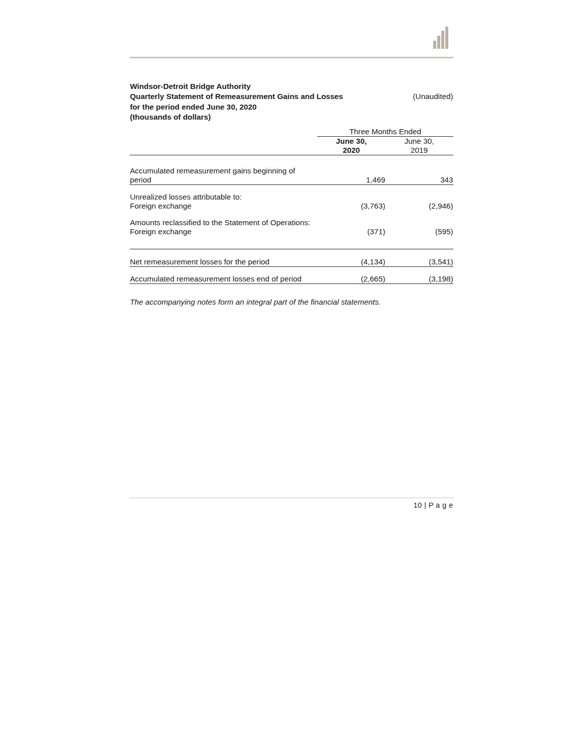Windsor-Detroit Bridge Authority
Quarterly Statement of Remeasurement Gains and Losses(Unaudited)
for the period ended June 30, 2020
(thousands of dollars)
| | Three Months Ended |
| | June 30, | June 30, |
| | 2020 | 2019 |
| Accumulated remeasurement gains beginning of period | 1,469 | 343 |
| Unrealized losses attributable to: | | |
| Foreign exchange | (3,763) | (2,946) |
| Amounts reclassified to the Statement of Operations: | | |
| Foreign exchange | (371) | (595) |
| Net remeasurement losses for the period | (4,134) | (3,541) |
| Accumulated remeasurement losses end of period | (2,665) | (3,198) |
The accompanying notes form an integral part of the financial statements.
10 | P a g e